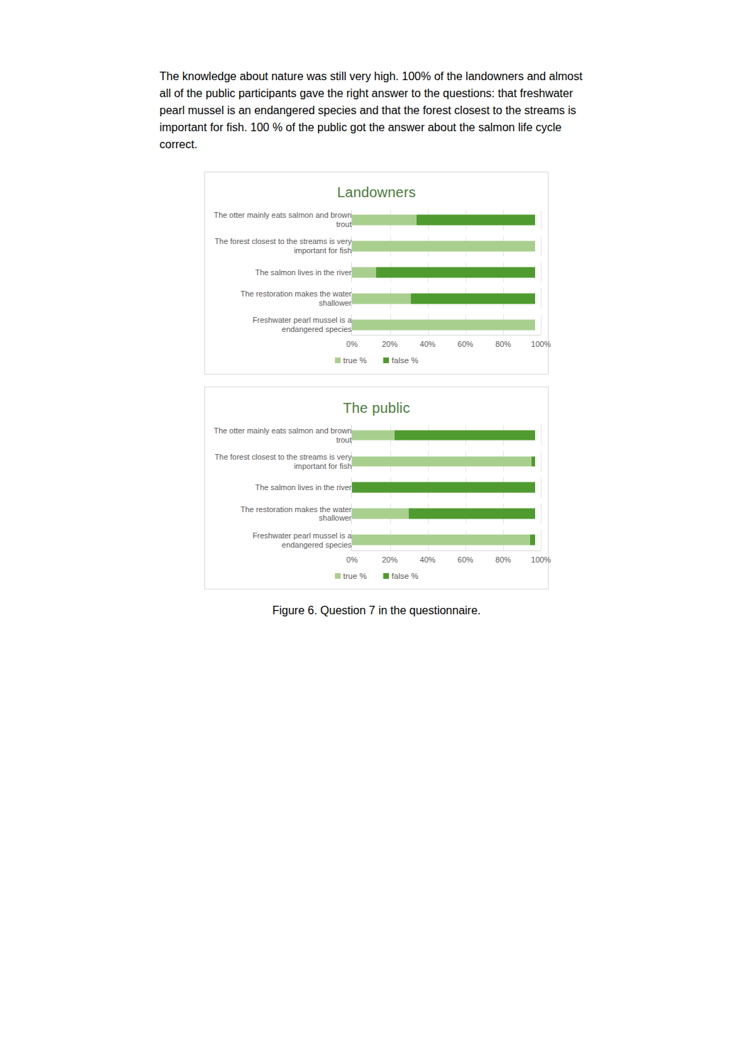The knowledge about nature was still very high. 100% of the landowners and almost all of the public participants gave the right answer to the questions: that freshwater pearl mussel is an endangered species and that the forest closest to the streams is important for fish. 100 % of the public got the answer about the salmon life cycle correct.
Landowners
| The otter mainly eats salmon and brown trout | |
| The forest closest to the streams is very important for fish | |
| The salmon lives in the river | |
| The restoration makes the water shallower | |
| Freshwater pearl mussel is a endangered species | |
| | 0% 20% 40% 60% 80% 100% |
true % false %
The public
| The otter mainly eats salmon and brown trout | |
| The forest closest to the streams is very important for fish | |
| The salmon lives in the river | |
| The restoration makes the water shallower | |
| Freshwater pearl mussel is a endangered species | |
| | 0% 20% 40% 60% 80% 100% |
true % false %
Figure 6. Question 7 in the questionnaire.